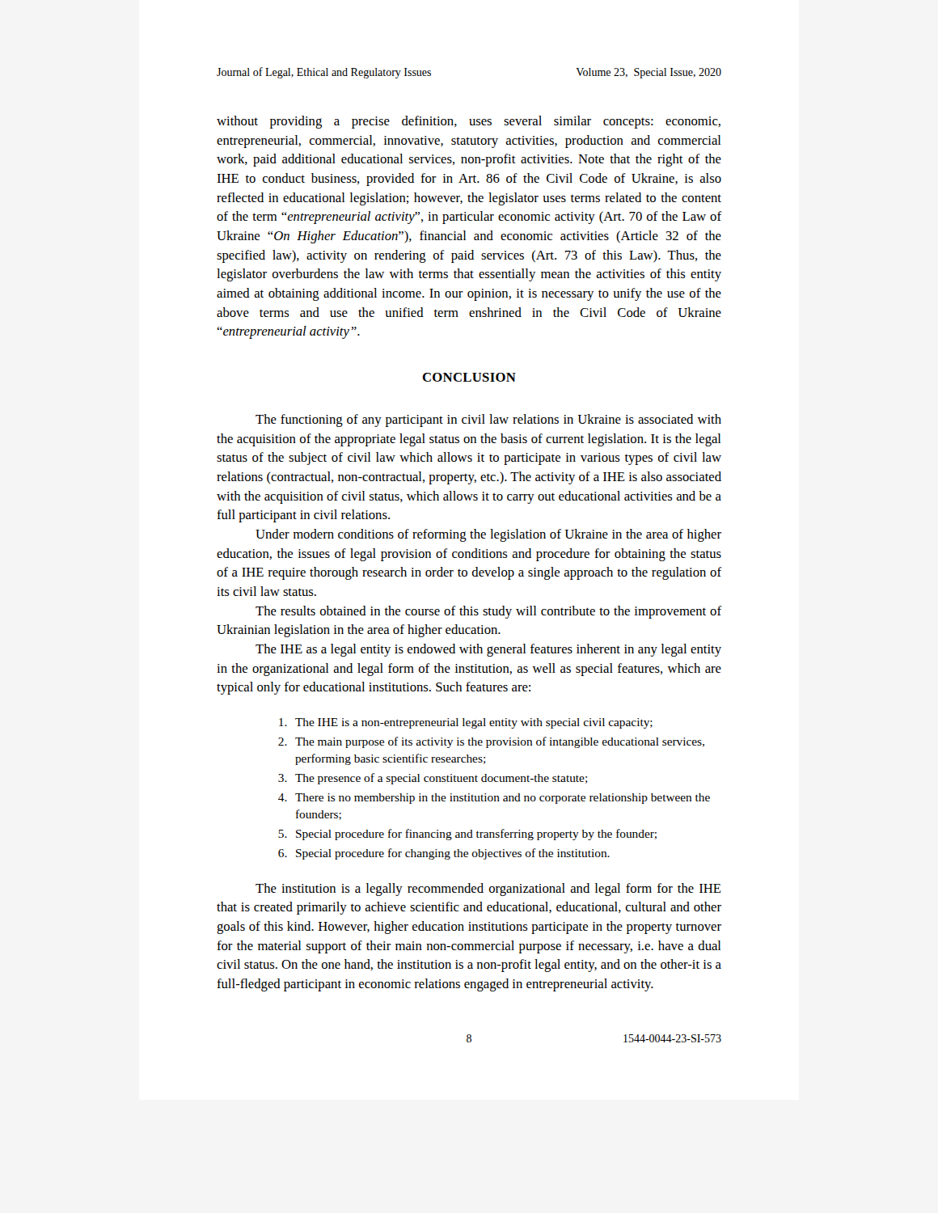Journal of Legal, Ethical and Regulatory Issues Volume 23, Special Issue, 2020
without providing a precise definition, uses several similar concepts: economic, entrepreneurial, commercial, innovative, statutory activities, production and commercial work, paid additional educational services, non-profit activities. Note that the right of the IHE to conduct business, provided for in Art. 86 of the Civil Code of Ukraine, is also reflected in educational legislation; however, the legislator uses terms related to the content of the term “entrepreneurial activity”, in particular economic activity (Art. 70 of the Law of Ukraine “On Higher Education”), financial and economic activities (Article 32 of the specified law), activity on rendering of paid services (Art. 73 of this Law). Thus, the legislator overburdens the law with terms that essentially mean the activities of this entity aimed at obtaining additional income. In our opinion, it is necessary to unify the use of the above terms and use the unified term enshrined in the Civil Code of Ukraine “entrepreneurial activity”.
CONCLUSION
The functioning of any participant in civil law relations in Ukraine is associated with the acquisition of the appropriate legal status on the basis of current legislation. It is the legal status of the subject of civil law which allows it to participate in various types of civil law relations (contractual, non-contractual, property, etc.). The activity of a IHE is also associated with the acquisition of civil status, which allows it to carry out educational activities and be a full participant in civil relations.
Under modern conditions of reforming the legislation of Ukraine in the area of higher education, the issues of legal provision of conditions and procedure for obtaining the status of a IHE require thorough research in order to develop a single approach to the regulation of its civil law status.
The results obtained in the course of this study will contribute to the improvement of Ukrainian legislation in the area of higher education.
The IHE as a legal entity is endowed with general features inherent in any legal entity in the organizational and legal form of the institution, as well as special features, which are typical only for educational institutions. Such features are:
The IHE is a non-entrepreneurial legal entity with special civil capacity;
The main purpose of its activity is the provision of intangible educational services, performing basic scientific researches;
The presence of a special constituent document-the statute;
There is no membership in the institution and no corporate relationship between the founders;
Special procedure for financing and transferring property by the founder;
Special procedure for changing the objectives of the institution.
The institution is a legally recommended organizational and legal form for the IHE that is created primarily to achieve scientific and educational, educational, cultural and other goals of this kind. However, higher education institutions participate in the property turnover for the material support of their main non-commercial purpose if necessary, i.e. have a dual civil status. On the one hand, the institution is a non-profit legal entity, and on the other-it is a full-fledged participant in economic relations engaged in entrepreneurial activity.
8 1544-0044-23-SI-573